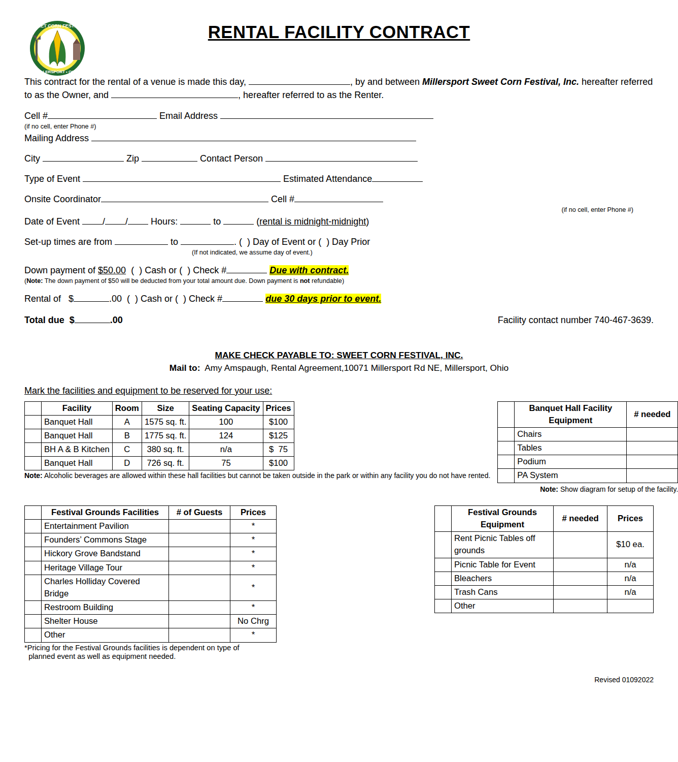SWEET CORN FESTIVAL MILLERSPORT • OHIO
RENTAL FACILITY CONTRACT
This contract for the rental of a venue is made this day, , by and between Millersport Sweet Corn Festival, Inc. hereafter referred to as the Owner, and , hereafter referred to as the Renter.
Cell # Email Address
(if no cell, enter Phone #)
Mailing Address
City Zip Contact Person
Type of Event Estimated Attendance
Onsite Coordinator Cell #
(if no cell, enter Phone #)
Date of Event / / Hours: to (rental is midnight-midnight)
Set-up times are from to . ( ) Day of Event or ( ) Day Prior
(If not indicated, we assume day of event.)
Down payment of $50.00 ( ) Cash or ( ) Check # Due with contract.
(Note: The down payment of $50 will be deducted from your total amount due. Down payment is not refundable)
Rental of $ .00 ( ) Cash or ( ) Check # due 30 days prior to event.
Total due $ .00 Facility contact number 740-467-3639.
MAKE CHECK PAYABLE TO: SWEET CORN FESTIVAL, INC.
Mail to: Amy Amspaugh, Rental Agreement,10071 Millersport Rd NE, Millersport, Ohio
Mark the facilities and equipment to be reserved for your use:
| | Facility | Room | Size | Seating Capacity | Prices |
| --- | --- | --- | --- | --- | --- |
| | Banquet Hall | A | 1575 sq. ft. | 100 | $100 |
| | Banquet Hall | B | 1775 sq. ft. | 124 | $125 |
| | BH A & B Kitchen | C | 380 sq. ft. | n/a | $ 75 |
| | Banquet Hall | D | 726 sq. ft. | 75 | $100 |
Note: Alcoholic beverages are allowed within these hall facilities but cannot be taken outside in the park or within any facility you do not have rented.
| | Banquet Hall Facility Equipment | # needed |
| --- | --- | --- |
| | Chairs | |
| | Tables | |
| | Podium | |
| | PA System | |
Note: Show diagram for setup of the facility.
| | Festival Grounds Facilities | # of Guests | Prices |
| --- | --- | --- | --- |
| | Entertainment Pavilion | | * |
| | Founders’ Commons Stage | | * |
| | Hickory Grove Bandstand | | * |
| | Heritage Village Tour | | * |
| | Charles Holliday Covered Bridge | | * |
| | Restroom Building | | * |
| | Shelter House | | No Chrg |
| | Other | | * |
*Pricing for the Festival Grounds facilities is dependent on type of
planned event as well as equipment needed.
| | Festival Grounds Equipment | # needed | Prices |
| --- | --- | --- | --- |
| | Rent Picnic Tables off grounds | | $10 ea. |
| | Picnic Table for Event | | n/a |
| | Bleachers | | n/a |
| | Trash Cans | | n/a |
| | Other | | |
Revised 01092022